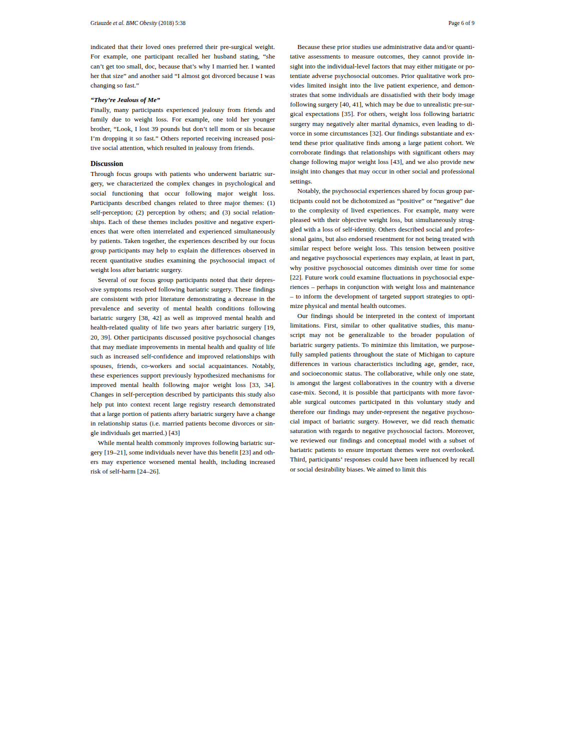Griauzde et al. BMC Obesity (2018) 5:38
Page 6 of 9
indicated that their loved ones preferred their pre-surgical weight. For example, one participant recalled her husband stating, “she can’t get too small, doc, because that’s why I married her. I wanted her that size” and another said “I almost got divorced because I was changing so fast.”
“They’re Jealous of Me”
Finally, many participants experienced jealousy from friends and family due to weight loss. For example, one told her younger brother, “Look, I lost 39 pounds but don’t tell mom or sis because I’m dropping it so fast.” Others reported receiving increased positive social attention, which resulted in jealousy from friends.
Discussion
Through focus groups with patients who underwent bariatric surgery, we characterized the complex changes in psychological and social functioning that occur following major weight loss. Participants described changes related to three major themes: (1) self-perception; (2) perception by others; and (3) social relationships. Each of these themes includes positive and negative experiences that were often interrelated and experienced simultaneously by patients. Taken together, the experiences described by our focus group participants may help to explain the differences observed in recent quantitative studies examining the psychosocial impact of weight loss after bariatric surgery.
Several of our focus group participants noted that their depressive symptoms resolved following bariatric surgery. These findings are consistent with prior literature demonstrating a decrease in the prevalence and severity of mental health conditions following bariatric surgery [38, 42] as well as improved mental health and health-related quality of life two years after bariatric surgery [19, 20, 39]. Other participants discussed positive psychosocial changes that may mediate improvements in mental health and quality of life such as increased self-confidence and improved relationships with spouses, friends, co-workers and social acquaintances. Notably, these experiences support previously hypothesized mechanisms for improved mental health following major weight loss [33, 34]. Changes in self-perception described by participants this study also help put into context recent large registry research demonstrated that a large portion of patients aftery bariatric surgery have a change in relationship status (i.e. married patients become divorces or single individuals get married.) [43]
While mental health commonly improves following bariatric surgery [19–21], some individuals never have this benefit [23] and others may experience worsened mental health, including increased risk of self-harm [24–26].
Because these prior studies use administrative data and/or quantitative assessments to measure outcomes, they cannot provide insight into the individual-level factors that may either mitigate or potentiate adverse psychosocial outcomes. Prior qualitative work provides limited insight into the live patient experience, and demonstrates that some individuals are dissatisfied with their body image following surgery [40, 41], which may be due to unrealistic pre-surgical expectations [35]. For others, weight loss following bariatric surgery may negatively alter marital dynamics, even leading to divorce in some circumstances [32]. Our findings substantiate and extend these prior qualitative finds among a large patient cohort. We corroborate findings that relationships with significant others may change following major weight loss [43], and we also provide new insight into changes that may occur in other social and professional settings.
Notably, the psychosocial experiences shared by focus group participants could not be dichotomized as “positive” or “negative” due to the complexity of lived experiences. For example, many were pleased with their objective weight loss, but simultaneously struggled with a loss of self-identity. Others described social and professional gains, but also endorsed resentment for not being treated with similar respect before weight loss. This tension between positive and negative psychosocial experiences may explain, at least in part, why positive psychosocial outcomes diminish over time for some [22]. Future work could examine fluctuations in psychosocial experiences – perhaps in conjunction with weight loss and maintenance – to inform the development of targeted support strategies to optimize physical and mental health outcomes.
Our findings should be interpreted in the context of important limitations. First, similar to other qualitative studies, this manuscript may not be generalizable to the broader population of bariatric surgery patients. To minimize this limitation, we purposefully sampled patients throughout the state of Michigan to capture differences in various characteristics including age, gender, race, and socioeconomic status. The collaborative, while only one state, is amongst the largest collaboratives in the country with a diverse case-mix. Second, it is possible that participants with more favorable surgical outcomes participated in this voluntary study and therefore our findings may under-represent the negative psychosocial impact of bariatric surgery. However, we did reach thematic saturation with regards to negative psychosocial factors. Moreover, we reviewed our findings and conceptual model with a subset of bariatric patients to ensure important themes were not overlooked. Third, participants’ responses could have been influenced by recall or social desirability biases. We aimed to limit this